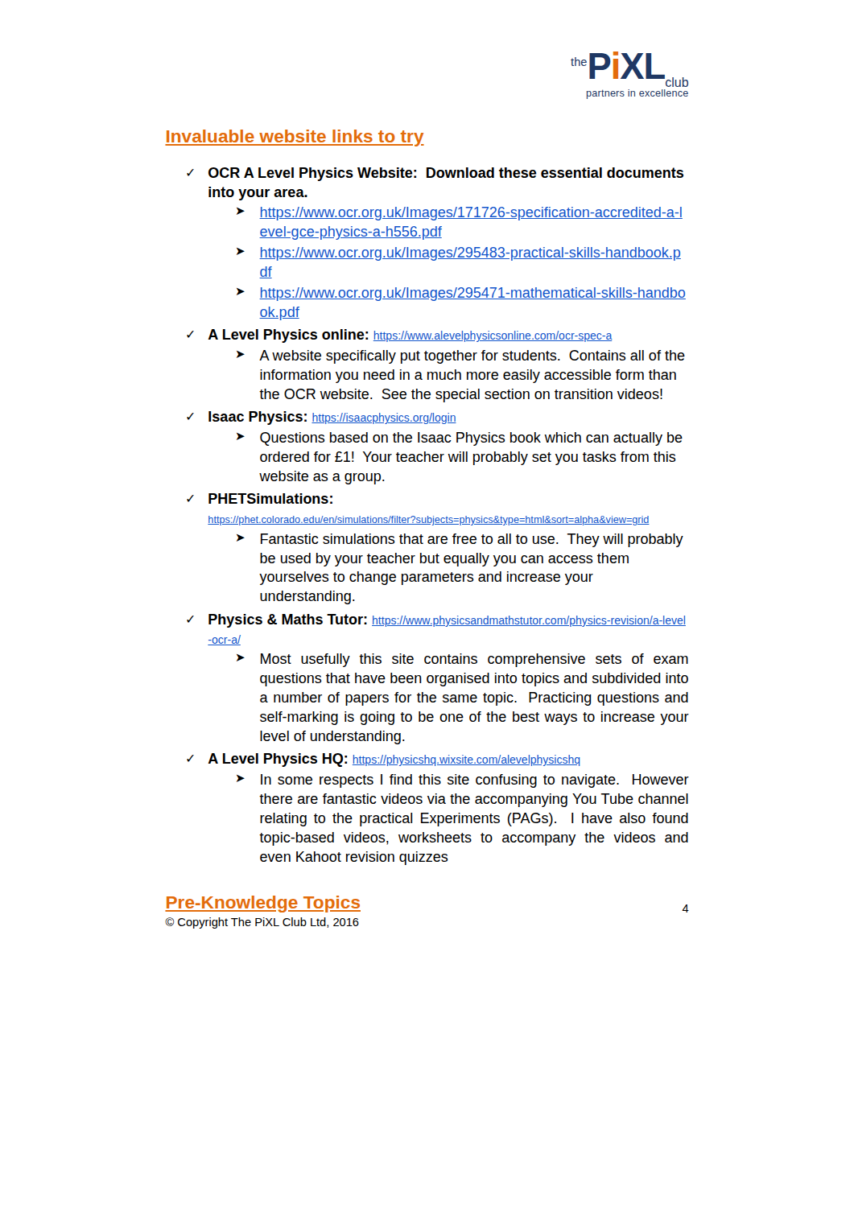the Pi XLclub
partners in excellence
Invaluable website links to try
OCR A Level Physics Website: Download these essential documents into your area.
https://www.ocr.org.uk/Images/171726-specification-accredited-a-level-gce-physics-a-h556.pdf
https://www.ocr.org.uk/Images/295483-practical-skills-handbook.pdf
https://www.ocr.org.uk/Images/295471-mathematical-skills-handbook.pdf
A Level Physics online: https://www.alevelphysicsonline.com/ocr-spec-a
A website specifically put together for students. Contains all of the information you need in a much more easily accessible form than the OCR website. See the special section on transition videos!
Isaac Physics: https://isaacphysics.org/login
Questions based on the Isaac Physics book which can actually be ordered for £1! Your teacher will probably set you tasks from this website as a group.
PHETSimulations:
https://phet.colorado.edu/en/simulations/filter?subjects=physics&type=html&sort=alpha&view=grid
Fantastic simulations that are free to all to use. They will probably be used by your teacher but equally you can access them yourselves to change parameters and increase your understanding.
Physics & Maths Tutor: https://www.physicsandmathstutor.com/physics-revision/a-level-ocr-a/
Most usefully this site contains comprehensive sets of exam questions that have been organised into topics and subdivided into a number of papers for the same topic. Practicing questions and self-marking is going to be one of the best ways to increase your level of understanding.
A Level Physics HQ: https://physicshq.wixsite.com/alevelphysicshq
In some respects I find this site confusing to navigate. However there are fantastic videos via the accompanying You Tube channel relating to the practical Experiments (PAGs). I have also found topic-based videos, worksheets to accompany the videos and even Kahoot revision quizzes
Pre-Knowledge Topics
4
© Copyright The PiXL Club Ltd, 2016